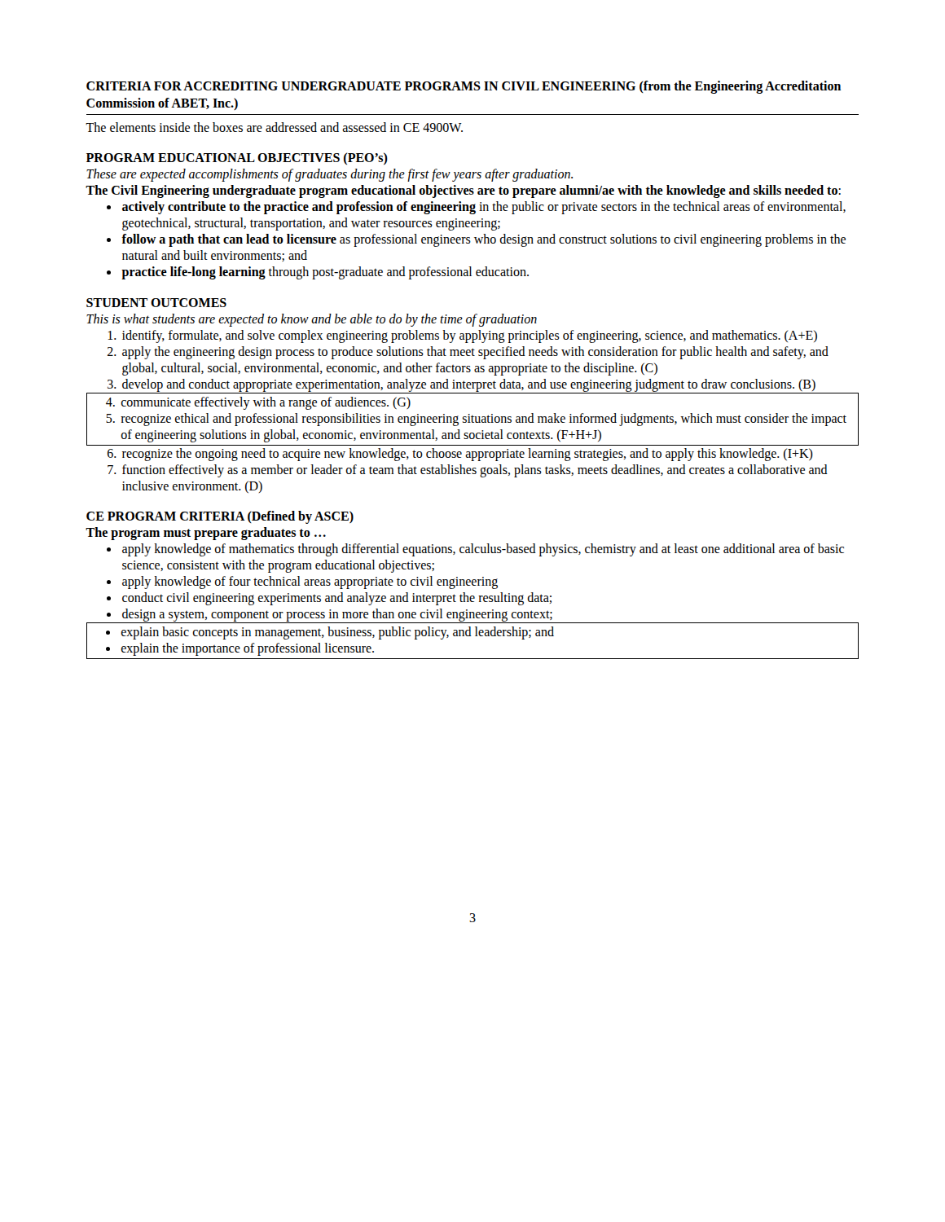CRITERIA FOR ACCREDITING UNDERGRADUATE PROGRAMS IN CIVIL ENGINEERING (from the Engineering Accreditation Commission of ABET, Inc.)
The elements inside the boxes are addressed and assessed in CE 4900W.
PROGRAM EDUCATIONAL OBJECTIVES (PEO’s)
These are expected accomplishments of graduates during the first few years after graduation.
The Civil Engineering undergraduate program educational objectives are to prepare alumni/ae with the knowledge and skills needed to:
actively contribute to the practice and profession of engineering in the public or private sectors in the technical areas of environmental, geotechnical, structural, transportation, and water resources engineering;
follow a path that can lead to licensure as professional engineers who design and construct solutions to civil engineering problems in the natural and built environments; and
practice life-long learning through post-graduate and professional education.
STUDENT OUTCOMES
This is what students are expected to know and be able to do by the time of graduation
identify, formulate, and solve complex engineering problems by applying principles of engineering, science, and mathematics. (A+E)
apply the engineering design process to produce solutions that meet specified needs with consideration for public health and safety, and global, cultural, social, environmental, economic, and other factors as appropriate to the discipline. (C)
develop and conduct appropriate experimentation, analyze and interpret data, and use engineering judgment to draw conclusions. (B)
communicate effectively with a range of audiences. (G)
recognize ethical and professional responsibilities in engineering situations and make informed judgments, which must consider the impact of engineering solutions in global, economic, environmental, and societal contexts. (F+H+J)
recognize the ongoing need to acquire new knowledge, to choose appropriate learning strategies, and to apply this knowledge. (I+K)
function effectively as a member or leader of a team that establishes goals, plans tasks, meets deadlines, and creates a collaborative and inclusive environment. (D)
CE PROGRAM CRITERIA (Defined by ASCE)
The program must prepare graduates to …
apply knowledge of mathematics through differential equations, calculus-based physics, chemistry and at least one additional area of basic science, consistent with the program educational objectives;
apply knowledge of four technical areas appropriate to civil engineering
conduct civil engineering experiments and analyze and interpret the resulting data;
design a system, component or process in more than one civil engineering context;
explain basic concepts in management, business, public policy, and leadership; and
explain the importance of professional licensure.
3